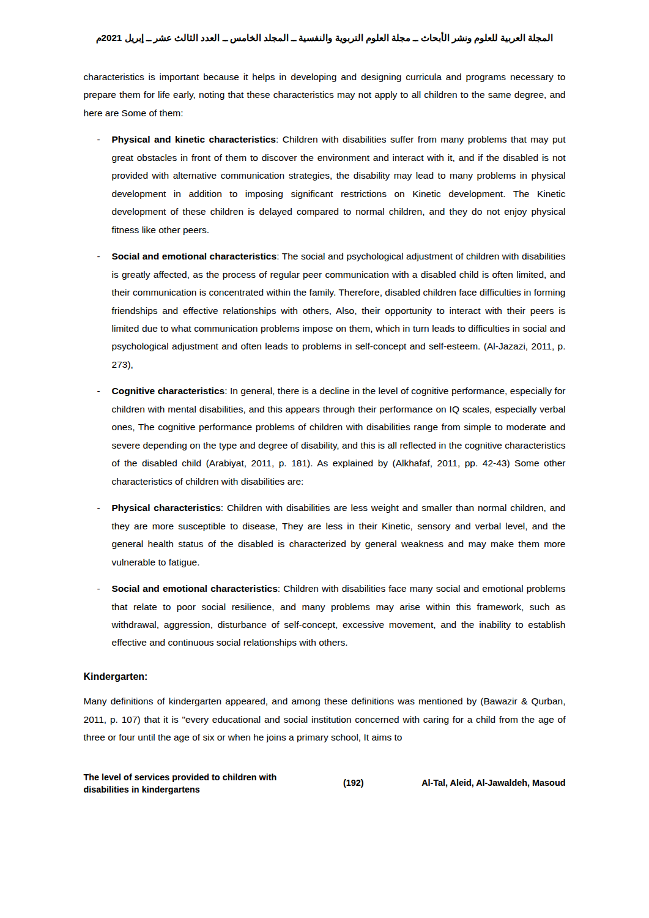المجلة العربية للعلوم ونشر الأبحاث ــ مجلة العلوم التربوية والنفسية ــ المجلد الخامس ــ العدد الثالث عشر ــ إبريل 2021م
characteristics is important because it helps in developing and designing curricula and programs necessary to prepare them for life early, noting that these characteristics may not apply to all children to the same degree, and here are Some of them:
Physical and kinetic characteristics: Children with disabilities suffer from many problems that may put great obstacles in front of them to discover the environment and interact with it, and if the disabled is not provided with alternative communication strategies, the disability may lead to many problems in physical development in addition to imposing significant restrictions on Kinetic development. The Kinetic development of these children is delayed compared to normal children, and they do not enjoy physical fitness like other peers.
Social and emotional characteristics: The social and psychological adjustment of children with disabilities is greatly affected, as the process of regular peer communication with a disabled child is often limited, and their communication is concentrated within the family. Therefore, disabled children face difficulties in forming friendships and effective relationships with others, Also, their opportunity to interact with their peers is limited due to what communication problems impose on them, which in turn leads to difficulties in social and psychological adjustment and often leads to problems in self-concept and self-esteem. (Al-Jazazi, 2011, p. 273),
Cognitive characteristics: In general, there is a decline in the level of cognitive performance, especially for children with mental disabilities, and this appears through their performance on IQ scales, especially verbal ones, The cognitive performance problems of children with disabilities range from simple to moderate and severe depending on the type and degree of disability, and this is all reflected in the cognitive characteristics of the disabled child (Arabiyat, 2011, p. 181). As explained by (Alkhafaf, 2011, pp. 42-43) Some other characteristics of children with disabilities are:
Physical characteristics: Children with disabilities are less weight and smaller than normal children, and they are more susceptible to disease, They are less in their Kinetic, sensory and verbal level, and the general health status of the disabled is characterized by general weakness and may make them more vulnerable to fatigue.
Social and emotional characteristics: Children with disabilities face many social and emotional problems that relate to poor social resilience, and many problems may arise within this framework, such as withdrawal, aggression, disturbance of self-concept, excessive movement, and the inability to establish effective and continuous social relationships with others.
Kindergarten:
Many definitions of kindergarten appeared, and among these definitions was mentioned by (Bawazir & Qurban, 2011, p. 107) that it is "every educational and social institution concerned with caring for a child from the age of three or four until the age of six or when he joins a primary school, It aims to
The level of services provided to children with disabilities in kindergartens
(192)
Al-Tal, Aleid, Al-Jawaldeh, Masoud